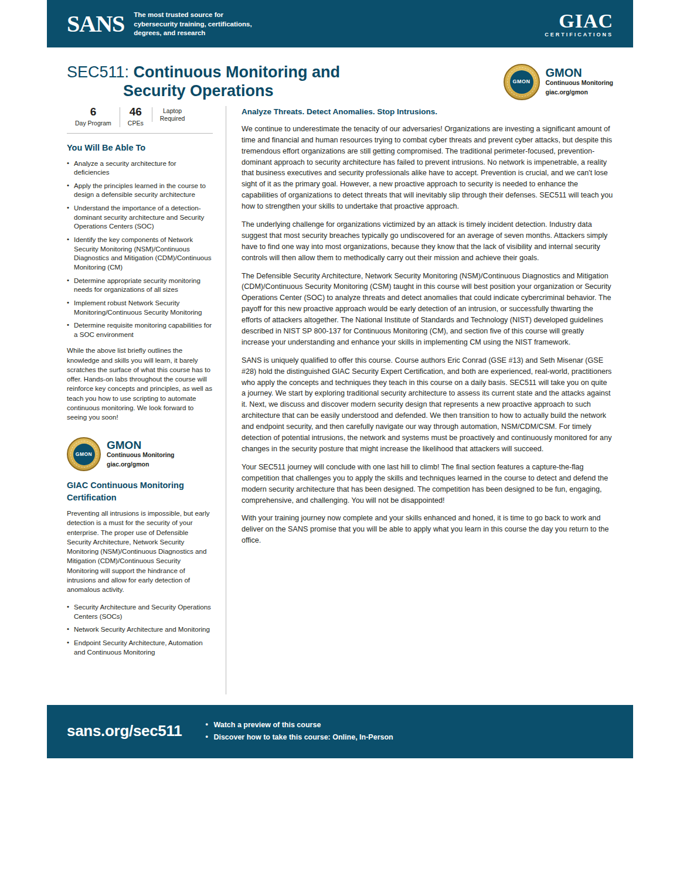SANS
The most trusted source for cybersecurity training, certifications, degrees, and research
GIAC CERTIFICATIONS
SEC511: Continuous Monitoring and Security Operations
GMON
GMON
Continuous Monitoring
giac.org/gmon
6
Day Program
46
CPEs
Laptop
Required
You Will Be Able To
Analyze a security architecture for deficiencies
Apply the principles learned in the course to design a defensible security architecture
Understand the importance of a detection-dominant security architecture and Security Operations Centers (SOC)
Identify the key components of Network Security Monitoring (NSM)/Continuous Diagnostics and Mitigation (CDM)/Continuous Monitoring (CM)
Determine appropriate security monitoring needs for organizations of all sizes
Implement robust Network Security Monitoring/Continuous Security Monitoring
Determine requisite monitoring capabilities for a SOC environment
While the above list briefly outlines the knowledge and skills you will learn, it barely scratches the surface of what this course has to offer. Hands-on labs throughout the course will reinforce key concepts and principles, as well as teach you how to use scripting to automate continuous monitoring. We look forward to seeing you soon!
GMON
GMON
Continuous Monitoring
giac.org/gmon
GIAC Continuous Monitoring Certification
Preventing all intrusions is impossible, but early detection is a must for the security of your enterprise. The proper use of Defensible Security Architecture, Network Security Monitoring (NSM)/Continuous Diagnostics and Mitigation (CDM)/Continuous Security Monitoring will support the hindrance of intrusions and allow for early detection of anomalous activity.
Security Architecture and Security Operations Centers (SOCs)
Network Security Architecture and Monitoring
Endpoint Security Architecture, Automation and Continuous Monitoring
Analyze Threats. Detect Anomalies. Stop Intrusions.
We continue to underestimate the tenacity of our adversaries! Organizations are investing a significant amount of time and financial and human resources trying to combat cyber threats and prevent cyber attacks, but despite this tremendous effort organizations are still getting compromised. The traditional perimeter-focused, prevention-dominant approach to security architecture has failed to prevent intrusions. No network is impenetrable, a reality that business executives and security professionals alike have to accept. Prevention is crucial, and we can't lose sight of it as the primary goal. However, a new proactive approach to security is needed to enhance the capabilities of organizations to detect threats that will inevitably slip through their defenses. SEC511 will teach you how to strengthen your skills to undertake that proactive approach.
The underlying challenge for organizations victimized by an attack is timely incident detection. Industry data suggest that most security breaches typically go undiscovered for an average of seven months. Attackers simply have to find one way into most organizations, because they know that the lack of visibility and internal security controls will then allow them to methodically carry out their mission and achieve their goals.
The Defensible Security Architecture, Network Security Monitoring (NSM)/Continuous Diagnostics and Mitigation (CDM)/Continuous Security Monitoring (CSM) taught in this course will best position your organization or Security Operations Center (SOC) to analyze threats and detect anomalies that could indicate cybercriminal behavior. The payoff for this new proactive approach would be early detection of an intrusion, or successfully thwarting the efforts of attackers altogether. The National Institute of Standards and Technology (NIST) developed guidelines described in NIST SP 800-137 for Continuous Monitoring (CM), and section five of this course will greatly increase your understanding and enhance your skills in implementing CM using the NIST framework.
SANS is uniquely qualified to offer this course. Course authors Eric Conrad (GSE #13) and Seth Misenar (GSE #28) hold the distinguished GIAC Security Expert Certification, and both are experienced, real-world, practitioners who apply the concepts and techniques they teach in this course on a daily basis. SEC511 will take you on quite a journey. We start by exploring traditional security architecture to assess its current state and the attacks against it. Next, we discuss and discover modern security design that represents a new proactive approach to such architecture that can be easily understood and defended. We then transition to how to actually build the network and endpoint security, and then carefully navigate our way through automation, NSM/CDM/CSM. For timely detection of potential intrusions, the network and systems must be proactively and continuously monitored for any changes in the security posture that might increase the likelihood that attackers will succeed.
Your SEC511 journey will conclude with one last hill to climb! The final section features a capture-the-flag competition that challenges you to apply the skills and techniques learned in the course to detect and defend the modern security architecture that has been designed. The competition has been designed to be fun, engaging, comprehensive, and challenging. You will not be disappointed!
With your training journey now complete and your skills enhanced and honed, it is time to go back to work and deliver on the SANS promise that you will be able to apply what you learn in this course the day you return to the office.
sans.org/sec511
Watch a preview of this course
Discover how to take this course: Online, In-Person